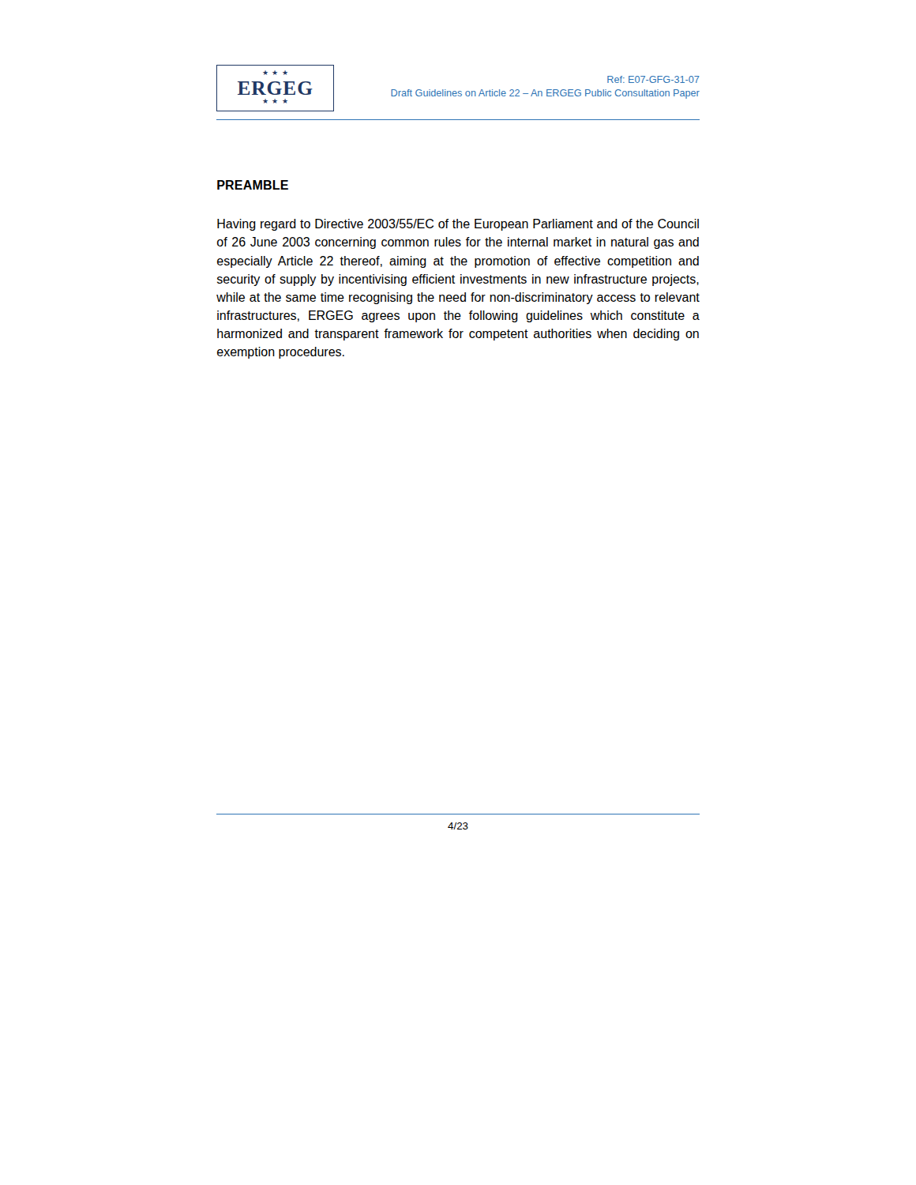★ ★ ★ ERGEG ★ ★ ★
Ref: E07-GFG-31-07
Draft Guidelines on Article 22 – An ERGEG Public Consultation Paper
PREAMBLE
Having regard to Directive 2003/55/EC of the European Parliament and of the Council of 26 June 2003 concerning common rules for the internal market in natural gas and especially Article 22 thereof, aiming at the promotion of effective competition and security of supply by incentivising efficient investments in new infrastructure projects, while at the same time recognising the need for non-discriminatory access to relevant infrastructures, ERGEG agrees upon the following guidelines which constitute a harmonized and transparent framework for competent authorities when deciding on exemption procedures.
4/23